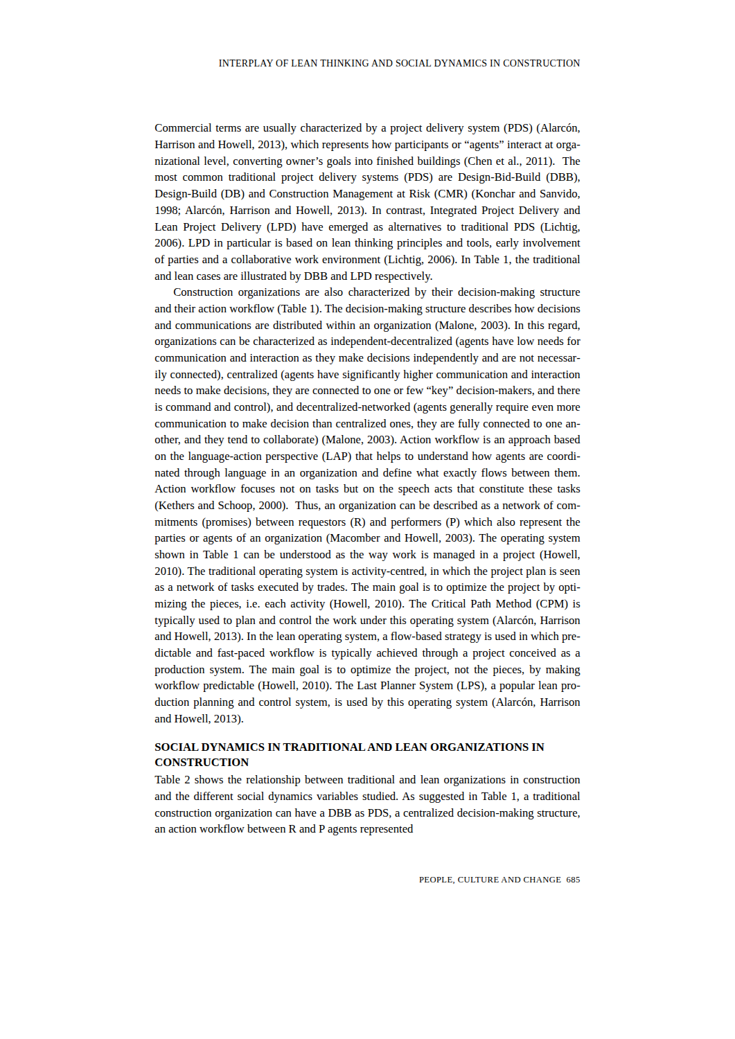Interplay of Lean Thinking and Social Dynamics in Construction
Commercial terms are usually characterized by a project delivery system (PDS) (Alarcón, Harrison and Howell, 2013), which represents how participants or “agents” interact at organizational level, converting owner’s goals into finished buildings (Chen et al., 2011). The most common traditional project delivery systems (PDS) are Design-Bid-Build (DBB), Design-Build (DB) and Construction Management at Risk (CMR) (Konchar and Sanvido, 1998; Alarcón, Harrison and Howell, 2013). In contrast, Integrated Project Delivery and Lean Project Delivery (LPD) have emerged as alternatives to traditional PDS (Lichtig, 2006). LPD in particular is based on lean thinking principles and tools, early involvement of parties and a collaborative work environment (Lichtig, 2006). In Table 1, the traditional and lean cases are illustrated by DBB and LPD respectively.
Construction organizations are also characterized by their decision-making structure and their action workflow (Table 1). The decision-making structure describes how decisions and communications are distributed within an organization (Malone, 2003). In this regard, organizations can be characterized as independent-decentralized (agents have low needs for communication and interaction as they make decisions independently and are not necessarily connected), centralized (agents have significantly higher communication and interaction needs to make decisions, they are connected to one or few “key” decision-makers, and there is command and control), and decentralized-networked (agents generally require even more communication to make decision than centralized ones, they are fully connected to one another, and they tend to collaborate) (Malone, 2003). Action workflow is an approach based on the language-action perspective (LAP) that helps to understand how agents are coordinated through language in an organization and define what exactly flows between them. Action workflow focuses not on tasks but on the speech acts that constitute these tasks (Kethers and Schoop, 2000). Thus, an organization can be described as a network of commitments (promises) between requestors (R) and performers (P) which also represent the parties or agents of an organization (Macomber and Howell, 2003). The operating system shown in Table 1 can be understood as the way work is managed in a project (Howell, 2010). The traditional operating system is activity-centred, in which the project plan is seen as a network of tasks executed by trades. The main goal is to optimize the project by optimizing the pieces, i.e. each activity (Howell, 2010). The Critical Path Method (CPM) is typically used to plan and control the work under this operating system (Alarcón, Harrison and Howell, 2013). In the lean operating system, a flow-based strategy is used in which predictable and fast-paced workflow is typically achieved through a project conceived as a production system. The main goal is to optimize the project, not the pieces, by making workflow predictable (Howell, 2010). The Last Planner System (LPS), a popular lean production planning and control system, is used by this operating system (Alarcón, Harrison and Howell, 2013).
Social Dynamics in Traditional and Lean Organizations in Construction
Table 2 shows the relationship between traditional and lean organizations in construction and the different social dynamics variables studied. As suggested in Table 1, a traditional construction organization can have a DBB as PDS, a centralized decision-making structure, an action workflow between R and P agents represented
PEOPLE, CULTURE AND CHANGE 685